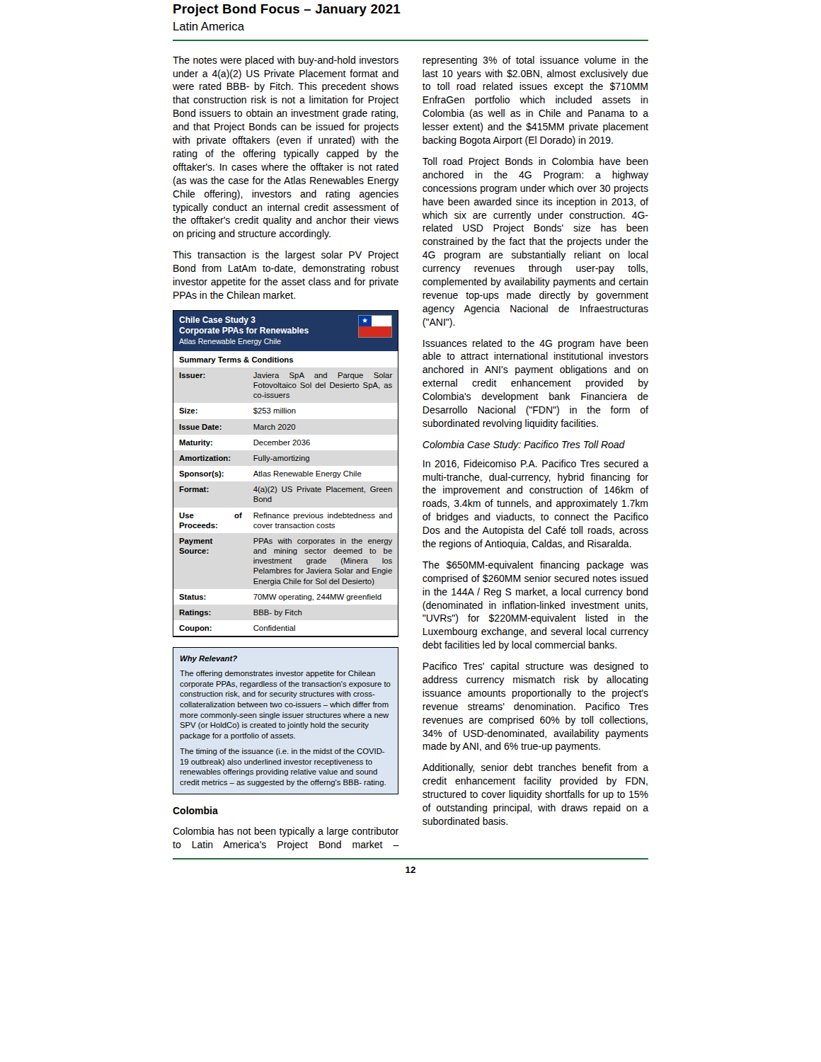Project Bond Focus – January 2021
Latin America
The notes were placed with buy-and-hold investors under a 4(a)(2) US Private Placement format and were rated BBB- by Fitch. This precedent shows that construction risk is not a limitation for Project Bond issuers to obtain an investment grade rating, and that Project Bonds can be issued for projects with private offtakers (even if unrated) with the rating of the offering typically capped by the offtaker's. In cases where the offtaker is not rated (as was the case for the Atlas Renewables Energy Chile offering), investors and rating agencies typically conduct an internal credit assessment of the offtaker's credit quality and anchor their views on pricing and structure accordingly.
This transaction is the largest solar PV Project Bond from LatAm to-date, demonstrating robust investor appetite for the asset class and for private PPAs in the Chilean market.
Chile Case Study 3
Corporate PPAs for Renewables
Atlas Renewable Energy Chile
★
Summary Terms & Conditions
| Issuer: | Javiera SpA and Parque Solar Fotovoltaico Sol del Desierto SpA, as co-issuers |
| Size: | $253 million |
| Issue Date: | March 2020 |
| Maturity: | December 2036 |
| Amortization: | Fully-amortizing |
| Sponsor(s): | Atlas Renewable Energy Chile |
| Format: | 4(a)(2) US Private Placement, Green Bond |
| Use of Proceeds: | Refinance previous indebtedness and cover transaction costs |
| Payment Source: | PPAs with corporates in the energy and mining sector deemed to be investment grade (Minera los Pelambres for Javiera Solar and Engie Energia Chile for Sol del Desierto) |
| Status: | 70MW operating, 244MW greenfield |
| Ratings: | BBB- by Fitch |
| Coupon: | Confidential |
Why Relevant?
The offering demonstrates investor appetite for Chilean corporate PPAs, regardless of the transaction's exposure to construction risk, and for security structures with cross-collateralization between two co-issuers – which differ from more commonly-seen single issuer structures where a new SPV (or HoldCo) is created to jointly hold the security package for a portfolio of assets.
The timing of the issuance (i.e. in the midst of the COVID-19 outbreak) also underlined investor receptiveness to renewables offerings providing relative value and sound credit metrics – as suggested by the offerng's BBB- rating.
Colombia
Colombia has not been typically a large contributor to Latin America's Project Bond market – representing 3% of total issuance volume in the last 10 years with $2.0BN, almost exclusively due to toll road related issues except the $710MM EnfraGen portfolio which included assets in Colombia (as well as in Chile and Panama to a lesser extent) and the $415MM private placement backing Bogota Airport (El Dorado) in 2019.
Toll road Project Bonds in Colombia have been anchored in the 4G Program: a highway concessions program under which over 30 projects have been awarded since its inception in 2013, of which six are currently under construction. 4G-related USD Project Bonds' size has been constrained by the fact that the projects under the 4G program are substantially reliant on local currency revenues through user-pay tolls, complemented by availability payments and certain revenue top-ups made directly by government agency Agencia Nacional de Infraestructuras ("ANI").
Issuances related to the 4G program have been able to attract international institutional investors anchored in ANI's payment obligations and on external credit enhancement provided by Colombia's development bank Financiera de Desarrollo Nacional ("FDN") in the form of subordinated revolving liquidity facilities.
Colombia Case Study: Pacifico Tres Toll Road
In 2016, Fideicomiso P.A. Pacifico Tres secured a multi-tranche, dual-currency, hybrid financing for the improvement and construction of 146km of roads, 3.4km of tunnels, and approximately 1.7km of bridges and viaducts, to connect the Pacifico Dos and the Autopista del Café toll roads, across the regions of Antioquia, Caldas, and Risaralda.
The $650MM-equivalent financing package was comprised of $260MM senior secured notes issued in the 144A / Reg S market, a local currency bond (denominated in inflation-linked investment units, "UVRs") for $220MM-equivalent listed in the Luxembourg exchange, and several local currency debt facilities led by local commercial banks.
Pacifico Tres' capital structure was designed to address currency mismatch risk by allocating issuance amounts proportionally to the project's revenue streams' denomination. Pacifico Tres revenues are comprised 60% by toll collections, 34% of USD-denominated, availability payments made by ANI, and 6% true-up payments.
Additionally, senior debt tranches benefit from a credit enhancement facility provided by FDN, structured to cover liquidity shortfalls for up to 15% of outstanding principal, with draws repaid on a subordinated basis.
12